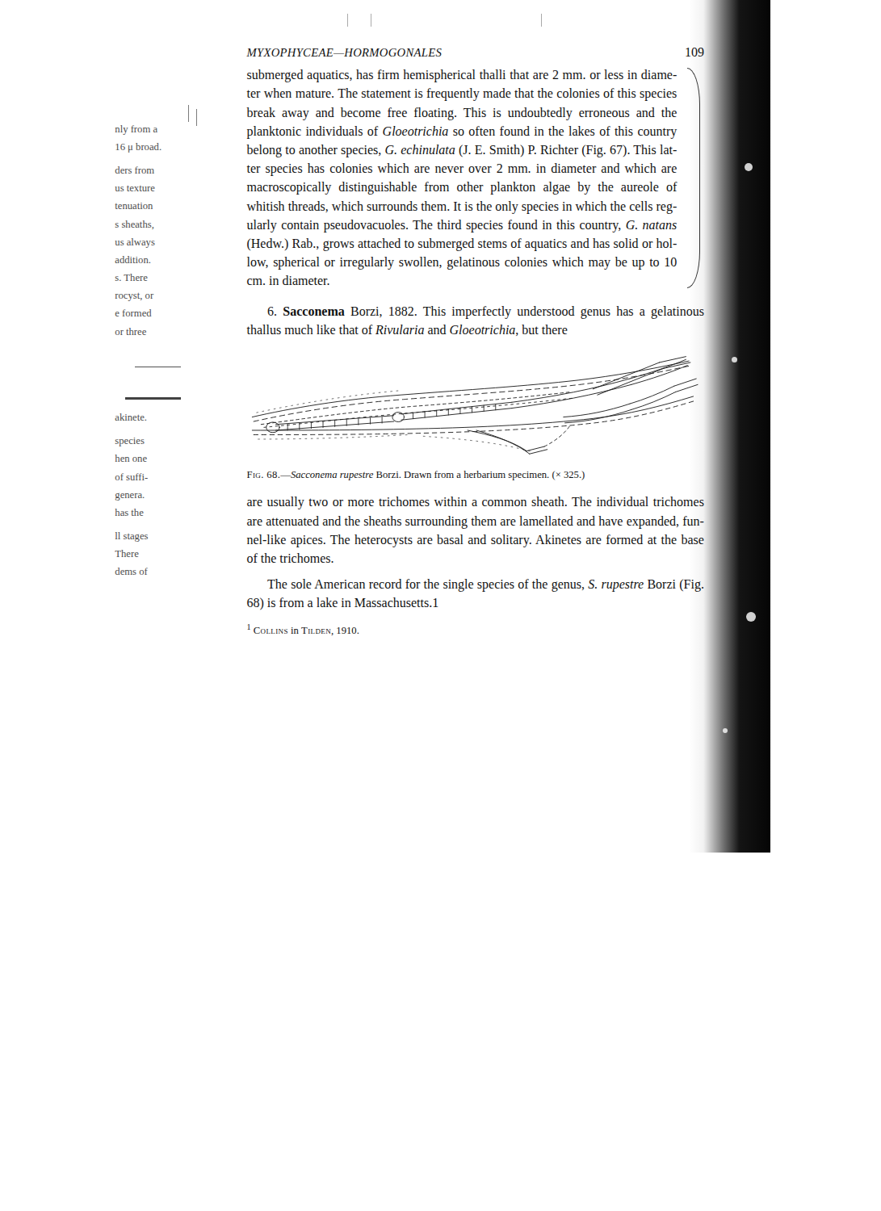nly from a
16 μ broad.
ders from
us texture
tenuation
s sheaths,
us always
addition.
s. There
rocyst, or
e formed
or three
akinete.
species
hen one
of suffi-
genera.
has the
ll stages
There
dems of
MYXOPHYCEAE—HORMOGONALES 109
submerged aquatics, has firm hemispherical thalli that are 2 mm. or less in diameter when mature. The statement is frequently made that the colonies of this species break away and become free floating. This is undoubtedly erroneous and the planktonic individuals of Gloeotrichia so often found in the lakes of this country belong to another species, G. echinulata (J. E. Smith) P. Richter (Fig. 67). This latter species has colonies which are never over 2 mm. in diameter and which are macroscopically distinguishable from other plankton algae by the aureole of whitish threads, which surrounds them. It is the only species in which the cells regularly contain pseudovacuoles. The third species found in this country, G. natans (Hedw.) Rab., grows attached to submerged stems of aquatics and has solid or hollow, spherical or irregularly swollen, gelatinous colonies which may be up to 10 cm. in diameter.
6. Sacconema Borzi, 1882. This imperfectly understood genus has a gelatinous thallus much like that of Rivularia and Gloeotrichia, but there
Fig. 68.—Sacconema rupestre Borzi. Drawn from a herbarium specimen. (× 325.)
are usually two or more trichomes within a common sheath. The individual trichomes are attenuated and the sheaths surrounding them are lamellated and have expanded, funnel-like apices. The heterocysts are basal and solitary. Akinetes are formed at the base of the trichomes.
The sole American record for the single species of the genus, S. rupestre Borzi (Fig. 68) is from a lake in Massachusetts.1
1 Collins in Tilden, 1910.